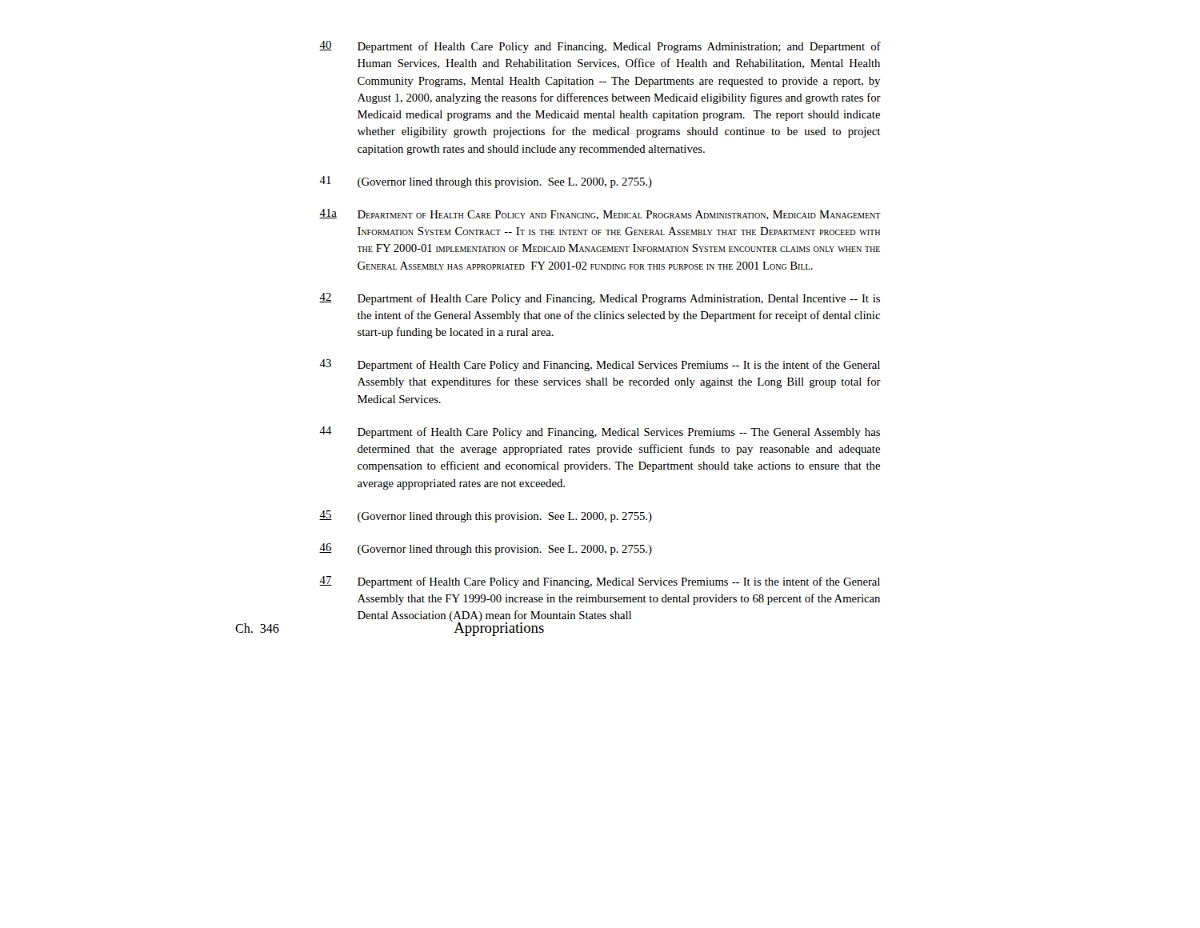40
Department of Health Care Policy and Financing, Medical Programs Administration; and Department of Human Services, Health and Rehabilitation Services, Office of Health and Rehabilitation, Mental Health Community Programs, Mental Health Capitation -- The Departments are requested to provide a report, by August 1, 2000, analyzing the reasons for differences between Medicaid eligibility figures and growth rates for Medicaid medical programs and the Medicaid mental health capitation program. The report should indicate whether eligibility growth projections for the medical programs should continue to be used to project capitation growth rates and should include any recommended alternatives.
41
(Governor lined through this provision. See L. 2000, p. 2755.)
41a
Department of Health Care Policy and Financing, Medical Programs Administration, Medicaid Management Information System Contract -- It is the intent of the General Assembly that the Department proceed with the FY 2000-01 implementation of Medicaid Management Information System encounter claims only when the General Assembly has appropriated FY 2001-02 funding for this purpose in the 2001 Long Bill.
42
Department of Health Care Policy and Financing, Medical Programs Administration, Dental Incentive -- It is the intent of the General Assembly that one of the clinics selected by the Department for receipt of dental clinic start-up funding be located in a rural area.
43
Department of Health Care Policy and Financing, Medical Services Premiums -- It is the intent of the General Assembly that expenditures for these services shall be recorded only against the Long Bill group total for Medical Services.
44
Department of Health Care Policy and Financing, Medical Services Premiums -- The General Assembly has determined that the average appropriated rates provide sufficient funds to pay reasonable and adequate compensation to efficient and economical providers. The Department should take actions to ensure that the average appropriated rates are not exceeded.
45
(Governor lined through this provision. See L. 2000, p. 2755.)
46
(Governor lined through this provision. See L. 2000, p. 2755.)
47
Department of Health Care Policy and Financing, Medical Services Premiums -- It is the intent of the General Assembly that the FY 1999-00 increase in the reimbursement to dental providers to 68 percent of the American Dental Association (ADA) mean for Mountain States shall
Ch. 346
Appropriations